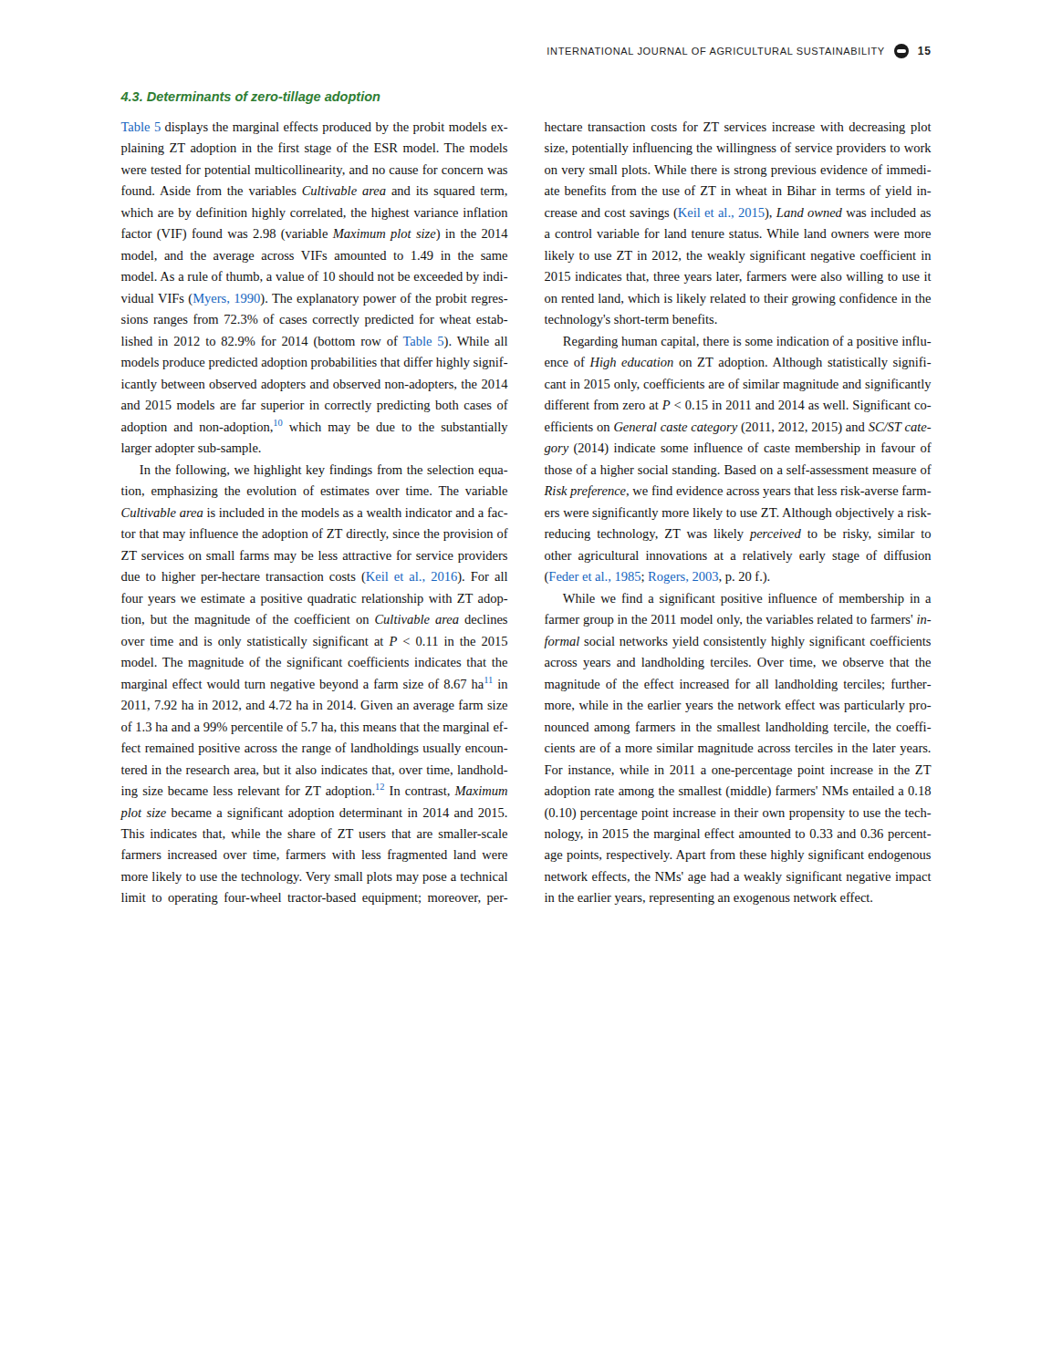International Journal of Agricultural Sustainability 15
4.3. Determinants of zero-tillage adoption
Table 5 displays the marginal effects produced by the probit models explaining ZT adoption in the first stage of the ESR model. The models were tested for potential multicollinearity, and no cause for concern was found. Aside from the variables Cultivable area and its squared term, which are by definition highly correlated, the highest variance inflation factor (VIF) found was 2.98 (variable Maximum plot size) in the 2014 model, and the average across VIFs amounted to 1.49 in the same model. As a rule of thumb, a value of 10 should not be exceeded by individual VIFs (Myers, 1990). The explanatory power of the probit regressions ranges from 72.3% of cases correctly predicted for wheat established in 2012 to 82.9% for 2014 (bottom row of Table 5). While all models produce predicted adoption probabilities that differ highly significantly between observed adopters and observed non-adopters, the 2014 and 2015 models are far superior in correctly predicting both cases of adoption and non-adoption,10 which may be due to the substantially larger adopter sub-sample.
In the following, we highlight key findings from the selection equation, emphasizing the evolution of estimates over time. The variable Cultivable area is included in the models as a wealth indicator and a factor that may influence the adoption of ZT directly, since the provision of ZT services on small farms may be less attractive for service providers due to higher per-hectare transaction costs (Keil et al., 2016). For all four years we estimate a positive quadratic relationship with ZT adoption, but the magnitude of the coefficient on Cultivable area declines over time and is only statistically significant at P < 0.11 in the 2015 model. The magnitude of the significant coefficients indicates that the marginal effect would turn negative beyond a farm size of 8.67 ha11 in 2011, 7.92 ha in 2012, and 4.72 ha in 2014. Given an average farm size of 1.3 ha and a 99% percentile of 5.7 ha, this means that the marginal effect remained positive across the range of landholdings usually encountered in the research area, but it also indicates that, over time, landholding size became less relevant for ZT adoption.12 In contrast, Maximum plot size became a significant adoption determinant in 2014 and 2015. This indicates that, while the share of ZT users that are smaller-scale farmers increased over time, farmers with less fragmented land were more likely to use the technology. Very small plots may pose a technical limit to operating four-wheel tractor-based equipment; moreover, per-hectare transaction costs for ZT services increase with decreasing plot size, potentially influencing the willingness of service providers to work on very small plots. While there is strong previous evidence of immediate benefits from the use of ZT in wheat in Bihar in terms of yield increase and cost savings (Keil et al., 2015), Land owned was included as a control variable for land tenure status. While land owners were more likely to use ZT in 2012, the weakly significant negative coefficient in 2015 indicates that, three years later, farmers were also willing to use it on rented land, which is likely related to their growing confidence in the technology's short-term benefits.
Regarding human capital, there is some indication of a positive influence of High education on ZT adoption. Although statistically significant in 2015 only, coefficients are of similar magnitude and significantly different from zero at P < 0.15 in 2011 and 2014 as well. Significant coefficients on General caste category (2011, 2012, 2015) and SC/ST category (2014) indicate some influence of caste membership in favour of those of a higher social standing. Based on a self-assessment measure of Risk preference, we find evidence across years that less risk-averse farmers were significantly more likely to use ZT. Although objectively a risk-reducing technology, ZT was likely perceived to be risky, similar to other agricultural innovations at a relatively early stage of diffusion (Feder et al., 1985; Rogers, 2003, p. 20 f.).
While we find a significant positive influence of membership in a farmer group in the 2011 model only, the variables related to farmers' informal social networks yield consistently highly significant coefficients across years and landholding terciles. Over time, we observe that the magnitude of the effect increased for all landholding terciles; furthermore, while in the earlier years the network effect was particularly pronounced among farmers in the smallest landholding tercile, the coefficients are of a more similar magnitude across terciles in the later years. For instance, while in 2011 a one-percentage point increase in the ZT adoption rate among the smallest (middle) farmers' NMs entailed a 0.18 (0.10) percentage point increase in their own propensity to use the technology, in 2015 the marginal effect amounted to 0.33 and 0.36 percentage points, respectively. Apart from these highly significant endogenous network effects, the NMs' age had a weakly significant negative impact in the earlier years, representing an exogenous network effect.